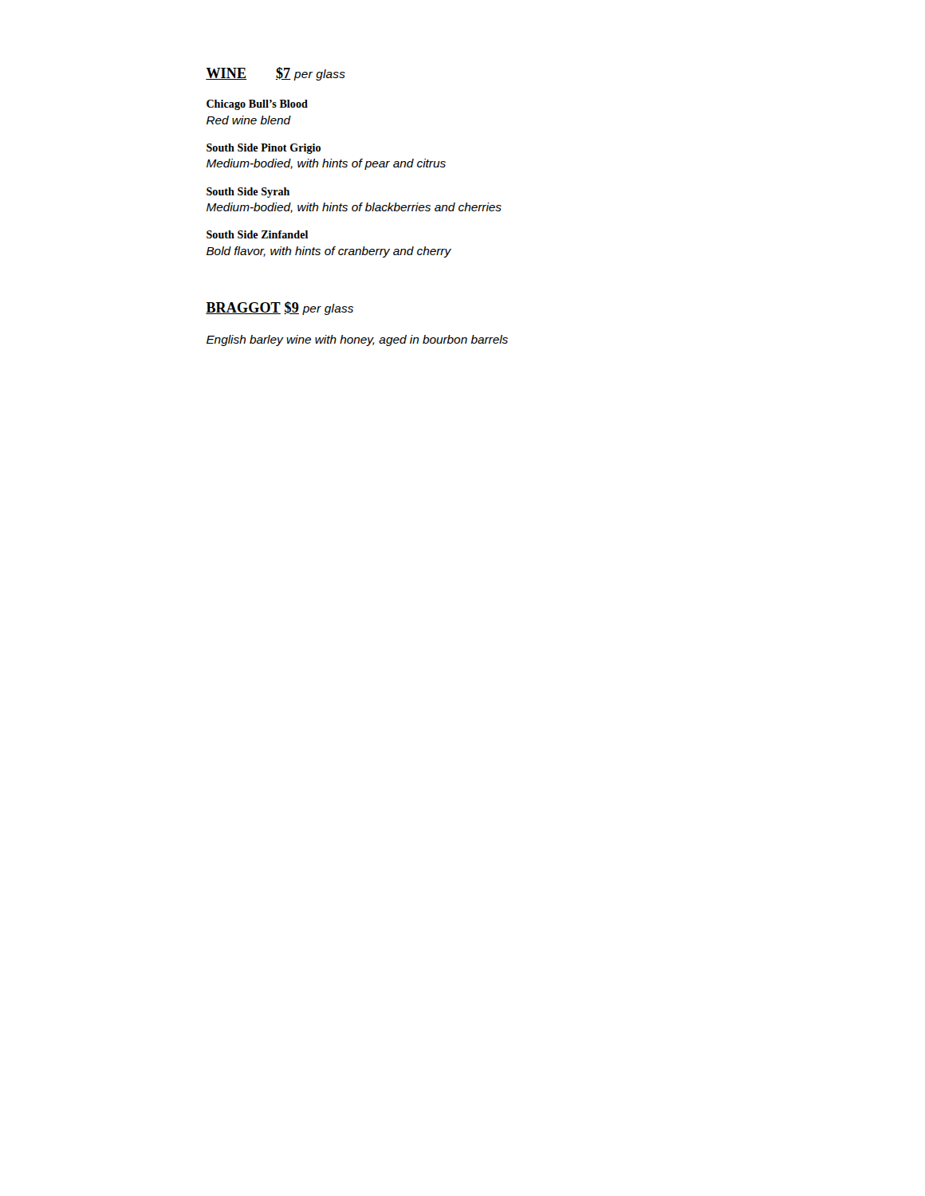WINE $7 per glass
Chicago Bull’s Blood
Red wine blend
South Side Pinot Grigio
Medium-bodied, with hints of pear and citrus
South Side Syrah
Medium-bodied, with hints of blackberries and cherries
South Side Zinfandel
Bold flavor, with hints of cranberry and cherry
BRAGGOT $9 per glass
English barley wine with honey, aged in bourbon barrels